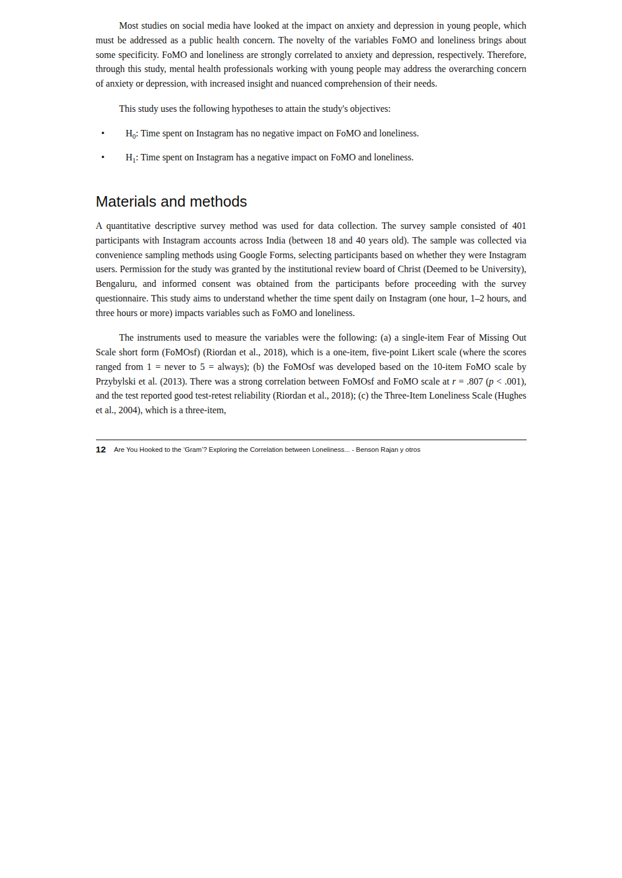Most studies on social media have looked at the impact on anxiety and depression in young people, which must be addressed as a public health concern. The novelty of the variables FoMO and loneliness brings about some specificity. FoMO and loneliness are strongly correlated to anxiety and depression, respectively. Therefore, through this study, mental health professionals working with young people may address the overarching concern of anxiety or depression, with increased insight and nuanced comprehension of their needs.
This study uses the following hypotheses to attain the study's objectives:
H0: Time spent on Instagram has no negative impact on FoMO and loneliness.
H1: Time spent on Instagram has a negative impact on FoMO and loneliness.
Materials and methods
A quantitative descriptive survey method was used for data collection. The survey sample consisted of 401 participants with Instagram accounts across India (between 18 and 40 years old). The sample was collected via convenience sampling methods using Google Forms, selecting participants based on whether they were Instagram users. Permission for the study was granted by the institutional review board of Christ (Deemed to be University), Bengaluru, and informed consent was obtained from the participants before proceeding with the survey questionnaire. This study aims to understand whether the time spent daily on Instagram (one hour, 1–2 hours, and three hours or more) impacts variables such as FoMO and loneliness.
The instruments used to measure the variables were the following: (a) a single-item Fear of Missing Out Scale short form (FoMOsf) (Riordan et al., 2018), which is a one-item, five-point Likert scale (where the scores ranged from 1 = never to 5 = always); (b) the FoMOsf was developed based on the 10-item FoMO scale by Przybylski et al. (2013). There was a strong correlation between FoMOsf and FoMO scale at r = .807 (p < .001), and the test reported good test-retest reliability (Riordan et al., 2018); (c) the Three-Item Loneliness Scale (Hughes et al., 2004), which is a three-item,
12 Are You Hooked to the ‘Gram’? Exploring the Correlation between Loneliness... - Benson Rajan y otros